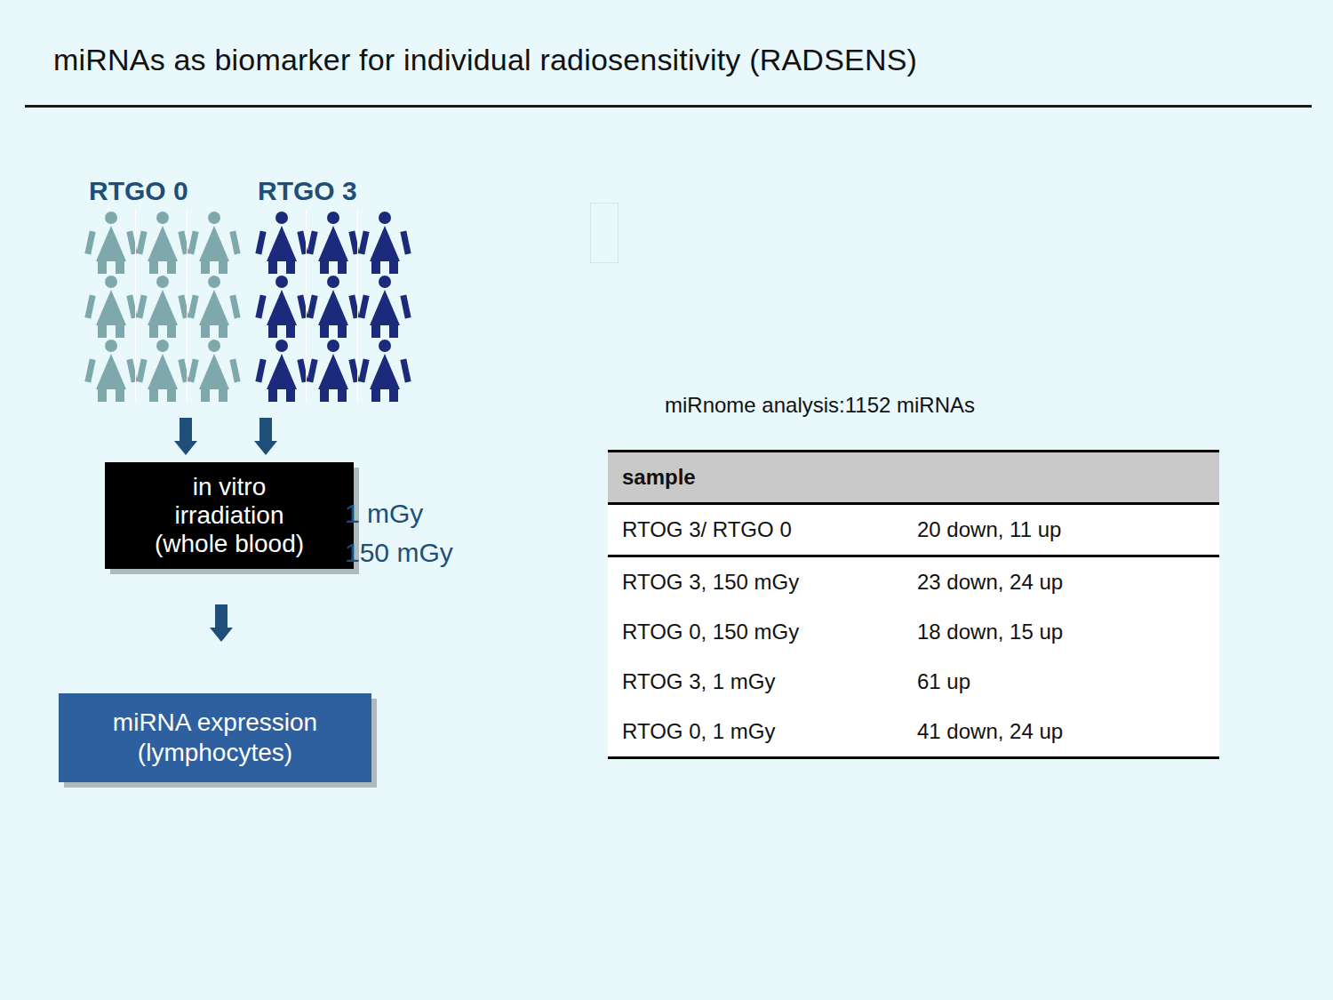miRNAs as biomarker for individual radiosensitivity (RADSENS)
RTGO 0
RTGO 3
in vitro
irradiation
(whole blood)
1 mGy
150 mGy
miRNA expression
(lymphocytes)
miRnome analysis:1152 miRNAs
| sample |
| --- |
| RTOG 3/ RTGO 0 | 20 down, 11 up |
| RTOG 3, 150 mGy | 23 down, 24 up |
| RTOG 0, 150 mGy | 18 down, 15 up |
| RTOG 3, 1 mGy | 61 up |
| RTOG 0, 1 mGy | 41 down, 24 up |